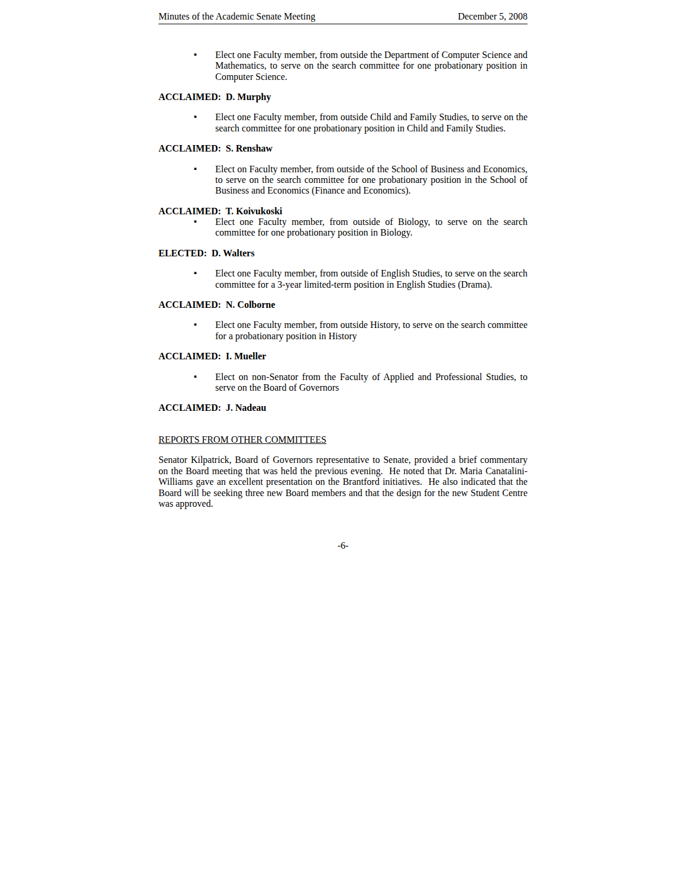Minutes of the Academic Senate Meeting
December 5, 2008
Elect one Faculty member, from outside the Department of Computer Science and Mathematics, to serve on the search committee for one probationary position in Computer Science.
ACCLAIMED: D. Murphy
Elect one Faculty member, from outside Child and Family Studies, to serve on the search committee for one probationary position in Child and Family Studies.
ACCLAIMED: S. Renshaw
Elect on Faculty member, from outside of the School of Business and Economics, to serve on the search committee for one probationary position in the School of Business and Economics (Finance and Economics).
ACCLAIMED: T. Koivukoski
Elect one Faculty member, from outside of Biology, to serve on the search committee for one probationary position in Biology.
ELECTED: D. Walters
Elect one Faculty member, from outside of English Studies, to serve on the search committee for a 3-year limited-term position in English Studies (Drama).
ACCLAIMED: N. Colborne
Elect one Faculty member, from outside History, to serve on the search committee for a probationary position in History
ACCLAIMED: I. Mueller
Elect on non-Senator from the Faculty of Applied and Professional Studies, to serve on the Board of Governors
ACCLAIMED: J. Nadeau
REPORTS FROM OTHER COMMITTEES
Senator Kilpatrick, Board of Governors representative to Senate, provided a brief commentary on the Board meeting that was held the previous evening. He noted that Dr. Maria Canatalini-Williams gave an excellent presentation on the Brantford initiatives. He also indicated that the Board will be seeking three new Board members and that the design for the new Student Centre was approved.
-6-